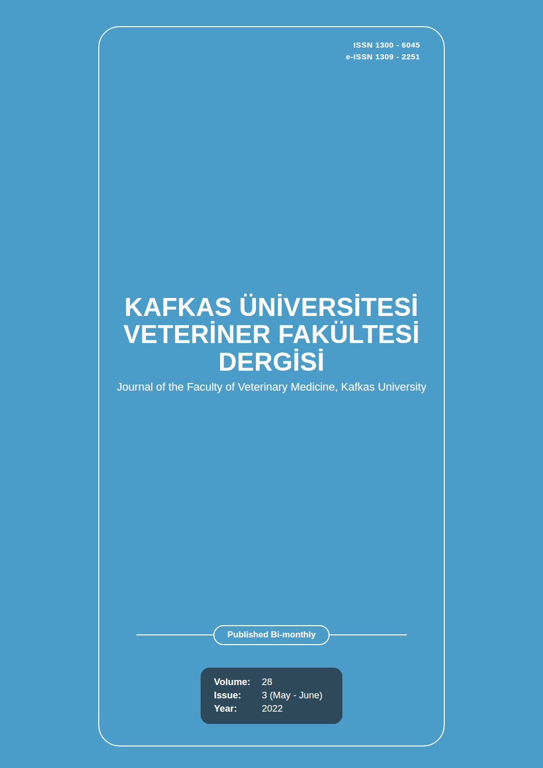ISSN 1300 - 6045 e-ISSN 1309 - 2251
Kafkas Üniversitesi
Veteriner Fakültesi Dergisi
Journal of the Faculty of Veterinary Medicine, Kafkas University
Published Bi-monthly
Volume:
28
Issue:
3 (May - June)
Year:
2022